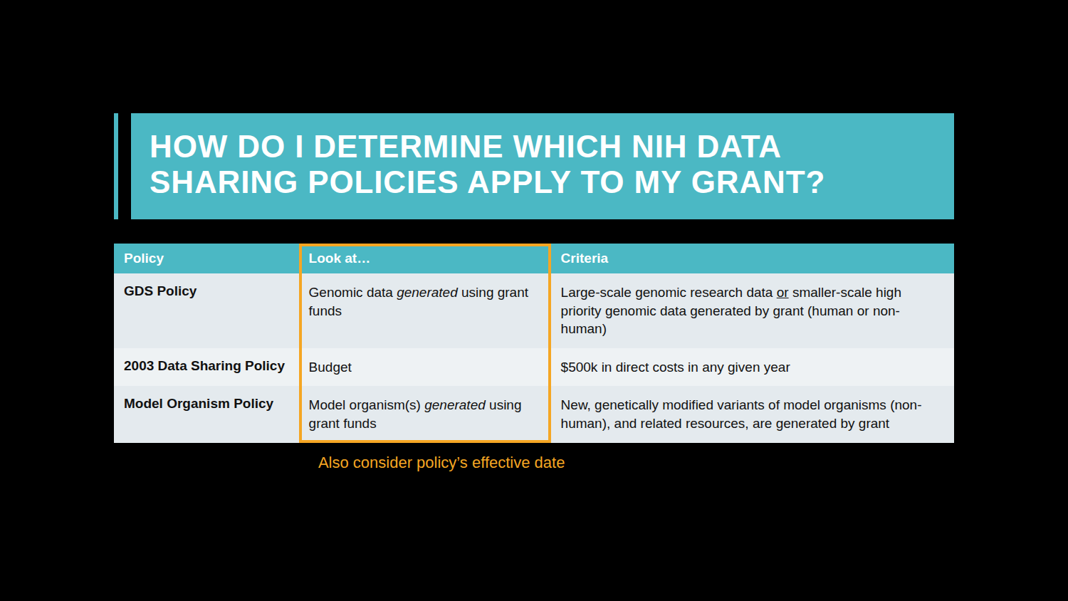How do I determine which NIH data sharing policies apply to my grant?
| Policy | Look at… | Criteria |
| --- | --- | --- |
| GDS Policy | Genomic data generated using grant funds | Large-scale genomic research data or smaller-scale high priority genomic data generated by grant (human or non-human) |
| 2003 Data Sharing Policy | Budget | $500k in direct costs in any given year |
| Model Organism Policy | Model organism(s) generated using grant funds | New, genetically modified variants of model organisms (non-human), and related resources, are generated by grant |
Also consider policy’s effective date